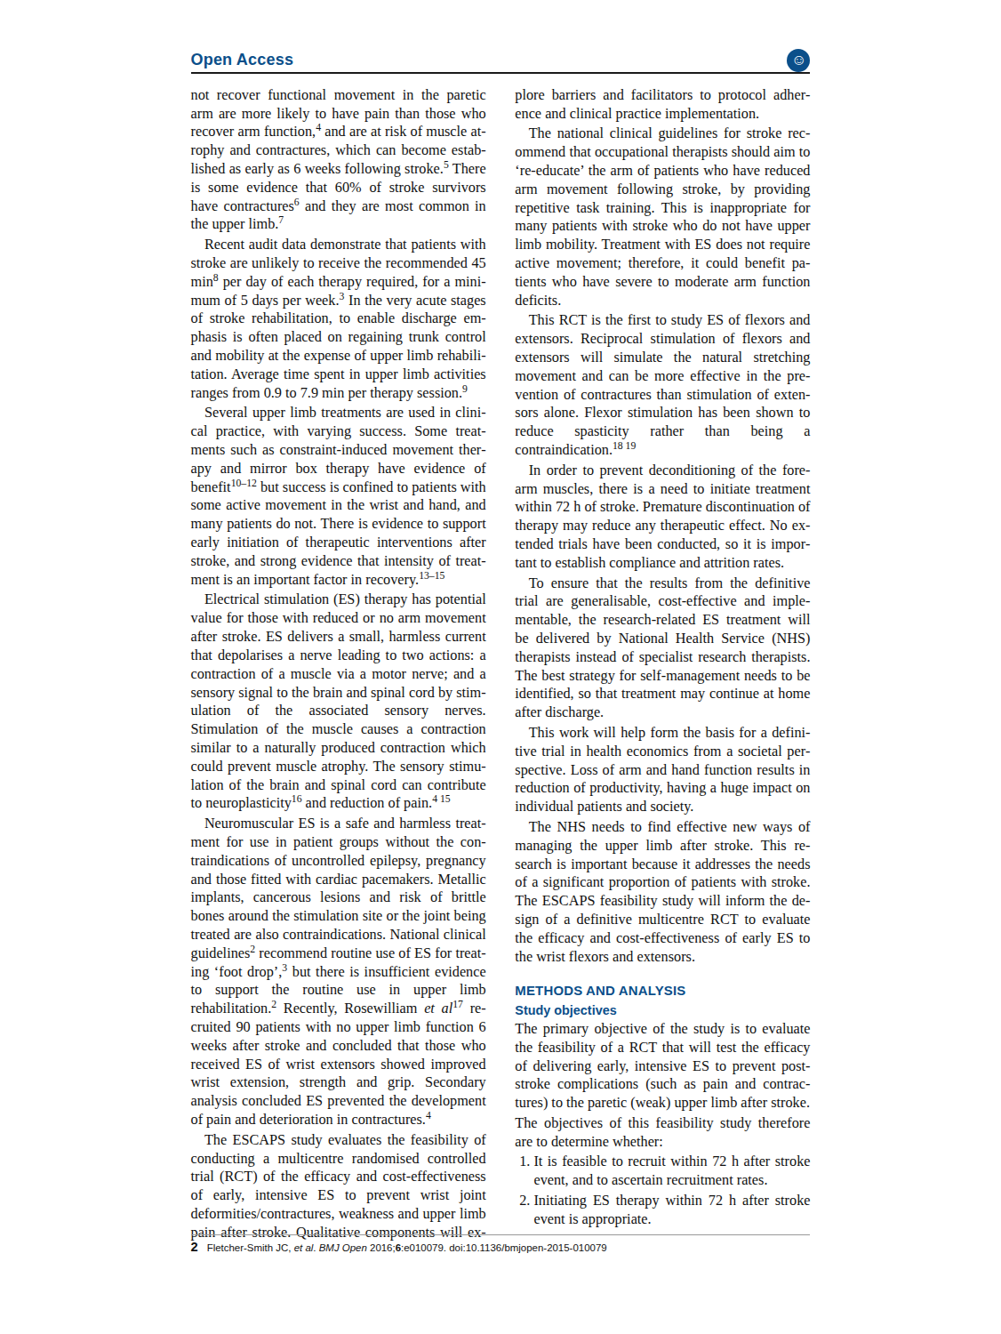Open Access
☺
not recover functional movement in the paretic arm are more likely to have pain than those who recover arm function,4 and are at risk of muscle atrophy and contractures, which can become established as early as 6 weeks following stroke.5 There is some evidence that 60% of stroke survivors have contractures6 and they are most common in the upper limb.7
Recent audit data demonstrate that patients with stroke are unlikely to receive the recommended 45 min8 per day of each therapy required, for a minimum of 5 days per week.3 In the very acute stages of stroke rehabilitation, to enable discharge emphasis is often placed on regaining trunk control and mobility at the expense of upper limb rehabilitation. Average time spent in upper limb activities ranges from 0.9 to 7.9 min per therapy session.9
Several upper limb treatments are used in clinical practice, with varying success. Some treatments such as constraint-induced movement therapy and mirror box therapy have evidence of benefit10–12 but success is confined to patients with some active movement in the wrist and hand, and many patients do not. There is evidence to support early initiation of therapeutic interventions after stroke, and strong evidence that intensity of treatment is an important factor in recovery.13–15
Electrical stimulation (ES) therapy has potential value for those with reduced or no arm movement after stroke. ES delivers a small, harmless current that depolarises a nerve leading to two actions: a contraction of a muscle via a motor nerve; and a sensory signal to the brain and spinal cord by stimulation of the associated sensory nerves. Stimulation of the muscle causes a contraction similar to a naturally produced contraction which could prevent muscle atrophy. The sensory stimulation of the brain and spinal cord can contribute to neuroplasticity16 and reduction of pain.4 15
Neuromuscular ES is a safe and harmless treatment for use in patient groups without the contraindications of uncontrolled epilepsy, pregnancy and those fitted with cardiac pacemakers. Metallic implants, cancerous lesions and risk of brittle bones around the stimulation site or the joint being treated are also contraindications. National clinical guidelines2 recommend routine use of ES for treating ‘foot drop’,3 but there is insufficient evidence to support the routine use in upper limb rehabilitation.2 Recently, Rosewilliam et al17 recruited 90 patients with no upper limb function 6 weeks after stroke and concluded that those who received ES of wrist extensors showed improved wrist extension, strength and grip. Secondary analysis concluded ES prevented the development of pain and deterioration in contractures.4
The ESCAPS study evaluates the feasibility of conducting a multicentre randomised controlled trial (RCT) of the efficacy and cost-effectiveness of early, intensive ES to prevent wrist joint deformities/contractures, weakness and upper limb pain after stroke. Qualitative components will explore barriers and facilitators to protocol adherence and clinical practice implementation.
The national clinical guidelines for stroke recommend that occupational therapists should aim to ‘re-educate’ the arm of patients who have reduced arm movement following stroke, by providing repetitive task training. This is inappropriate for many patients with stroke who do not have upper limb mobility. Treatment with ES does not require active movement; therefore, it could benefit patients who have severe to moderate arm function deficits.
This RCT is the first to study ES of flexors and extensors. Reciprocal stimulation of flexors and extensors will simulate the natural stretching movement and can be more effective in the prevention of contractures than stimulation of extensors alone. Flexor stimulation has been shown to reduce spasticity rather than being a contraindication.18 19
In order to prevent deconditioning of the forearm muscles, there is a need to initiate treatment within 72 h of stroke. Premature discontinuation of therapy may reduce any therapeutic effect. No extended trials have been conducted, so it is important to establish compliance and attrition rates.
To ensure that the results from the definitive trial are generalisable, cost-effective and implementable, the research-related ES treatment will be delivered by National Health Service (NHS) therapists instead of specialist research therapists. The best strategy for self-management needs to be identified, so that treatment may continue at home after discharge.
This work will help form the basis for a definitive trial in health economics from a societal perspective. Loss of arm and hand function results in reduction of productivity, having a huge impact on individual patients and society.
The NHS needs to find effective new ways of managing the upper limb after stroke. This research is important because it addresses the needs of a significant proportion of patients with stroke. The ESCAPS feasibility study will inform the design of a definitive multicentre RCT to evaluate the efficacy and cost-effectiveness of early ES to the wrist flexors and extensors.
Methods and analysis
Study objectives
The primary objective of the study is to evaluate the feasibility of a RCT that will test the efficacy of delivering early, intensive ES to prevent poststroke complications (such as pain and contractures) to the paretic (weak) upper limb after stroke.
The objectives of this feasibility study therefore are to determine whether:
It is feasible to recruit within 72 h after stroke event, and to ascertain recruitment rates.
Initiating ES therapy within 72 h after stroke event is appropriate.
2 Fletcher-Smith JC, et al. BMJ Open 2016;6:e010079. doi:10.1136/bmjopen-2015-010079